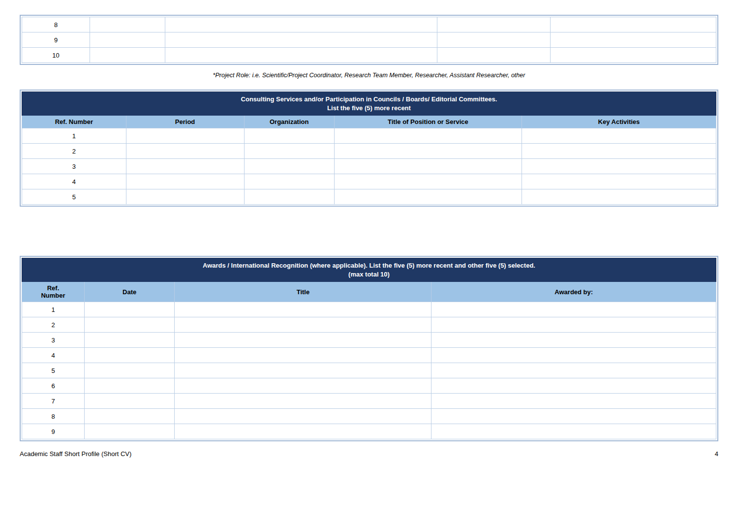| 8 | | | | |
| 9 | | | | |
| 10 | | | | |
*Project Role: i.e. Scientific/Project Coordinator, Research Team Member, Researcher, Assistant Researcher, other
| Consulting Services and/or Participation in Councils / Boards/ Editorial Committees. List the five (5) more recent |
| Ref. Number | Period | Organization | Title of Position or Service | Key Activities |
| 1 | | | | |
| 2 | | | | |
| 3 | | | | |
| 4 | | | | |
| 5 | | | | |
| Awards / International Recognition (where applicable). List the five (5) more recent and other five (5) selected. (max total 10) |
| Ref. Number | Date | Title | Awarded by: |
| 1 | | | |
| 2 | | | |
| 3 | | | |
| 4 | | | |
| 5 | | | |
| 6 | | | |
| 7 | | | |
| 8 | | | |
| 9 | | | |
Academic Staff Short Profile (Short CV) 4